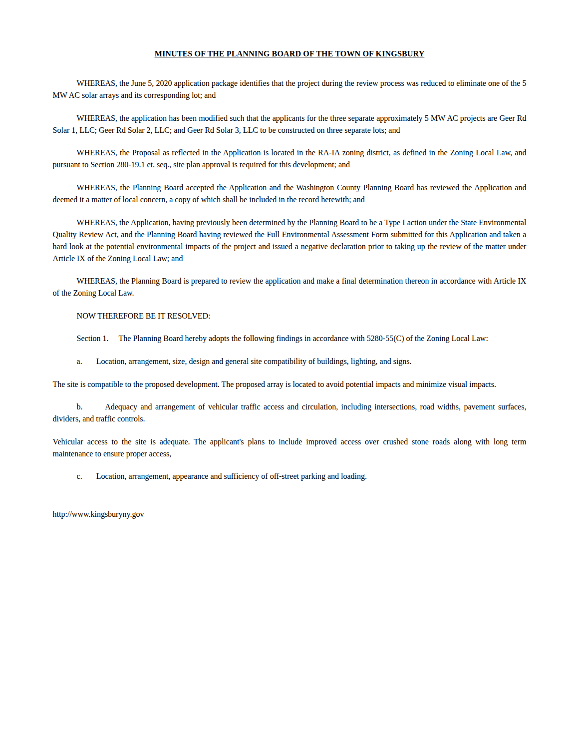MINUTES OF THE PLANNING BOARD OF THE TOWN OF KINGSBURY
WHEREAS, the June 5, 2020 application package identifies that the project during the review process was reduced to eliminate one of the 5 MW AC solar arrays and its corresponding lot; and
WHEREAS, the application has been modified such that the applicants for the three separate approximately 5 MW AC projects are Geer Rd Solar 1, LLC; Geer Rd Solar 2, LLC; and Geer Rd Solar 3, LLC to be constructed on three separate lots; and
WHEREAS, the Proposal as reflected in the Application is located in the RA-IA zoning district, as defined in the Zoning Local Law, and pursuant to Section 280-19.1 et. seq., site plan approval is required for this development; and
WHEREAS, the Planning Board accepted the Application and the Washington County Planning Board has reviewed the Application and deemed it a matter of local concern, a copy of which shall be included in the record herewith; and
WHEREAS, the Application, having previously been determined by the Planning Board to be a Type I action under the State Environmental Quality Review Act, and the Planning Board having reviewed the Full Environmental Assessment Form submitted for this Application and taken a hard look at the potential environmental impacts of the project and issued a negative declaration prior to taking up the review of the matter under Article IX of the Zoning Local Law; and
WHEREAS, the Planning Board is prepared to review the application and make a final determination thereon in accordance with Article IX of the Zoning Local Law.
NOW THEREFORE BE IT RESOLVED:
Section 1. The Planning Board hereby adopts the following findings in accordance with 5280-55(C) of the Zoning Local Law:
a. Location, arrangement, size, design and general site compatibility of buildings, lighting, and signs.
The site is compatible to the proposed development. The proposed array is located to avoid potential impacts and minimize visual impacts.
b. Adequacy and arrangement of vehicular traffic access and circulation, including intersections, road widths, pavement surfaces, dividers, and traffic controls.
Vehicular access to the site is adequate. The applicant's plans to include improved access over crushed stone roads along with long term maintenance to ensure proper access,
c. Location, arrangement, appearance and sufficiency of off-street parking and loading.
http://www.kingsburyny.gov